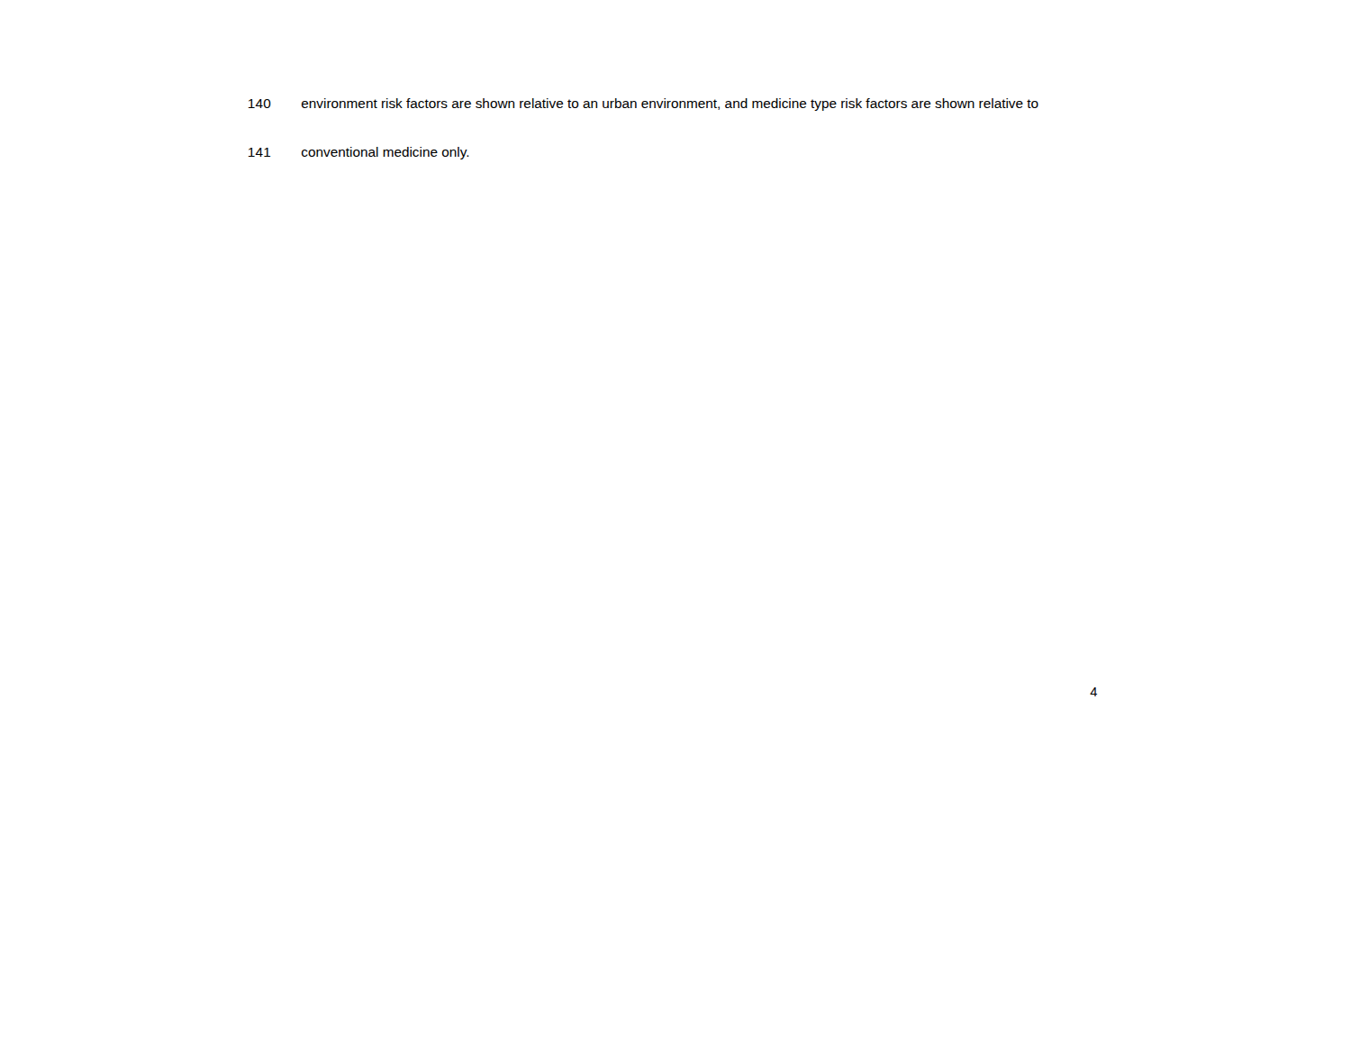140
environment risk factors are shown relative to an urban environment, and medicine type risk factors are shown relative to
141
conventional medicine only.
4